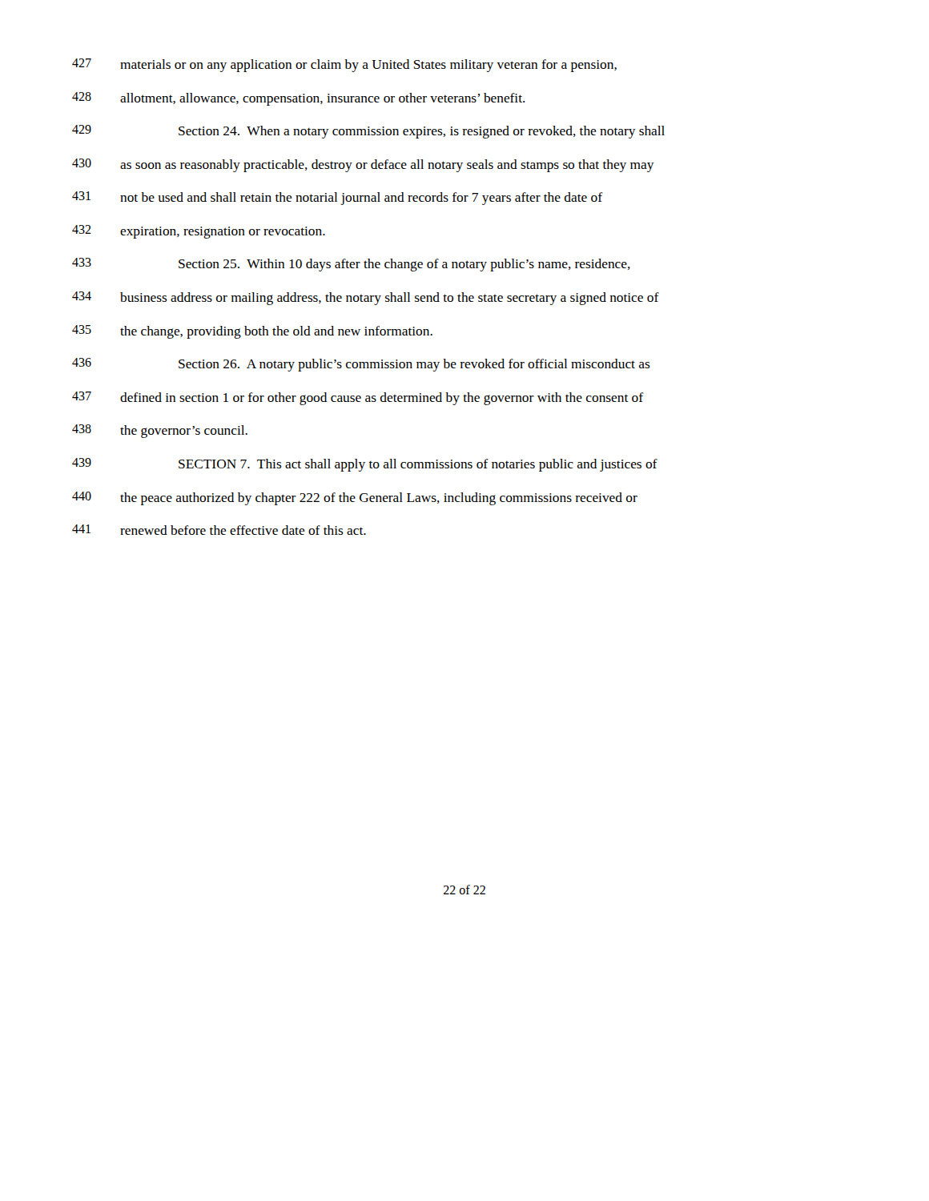427
materials or on any application or claim by a United States military veteran for a pension,
428
allotment, allowance, compensation, insurance or other veterans’ benefit.
429
Section 24. When a notary commission expires, is resigned or revoked, the notary shall
430
as soon as reasonably practicable, destroy or deface all notary seals and stamps so that they may
431
not be used and shall retain the notarial journal and records for 7 years after the date of
432
expiration, resignation or revocation.
433
Section 25. Within 10 days after the change of a notary public’s name, residence,
434
business address or mailing address, the notary shall send to the state secretary a signed notice of
435
the change, providing both the old and new information.
436
Section 26. A notary public’s commission may be revoked for official misconduct as
437
defined in section 1 or for other good cause as determined by the governor with the consent of
438
the governor’s council.
439
SECTION 7. This act shall apply to all commissions of notaries public and justices of
440
the peace authorized by chapter 222 of the General Laws, including commissions received or
441
renewed before the effective date of this act.
22 of 22